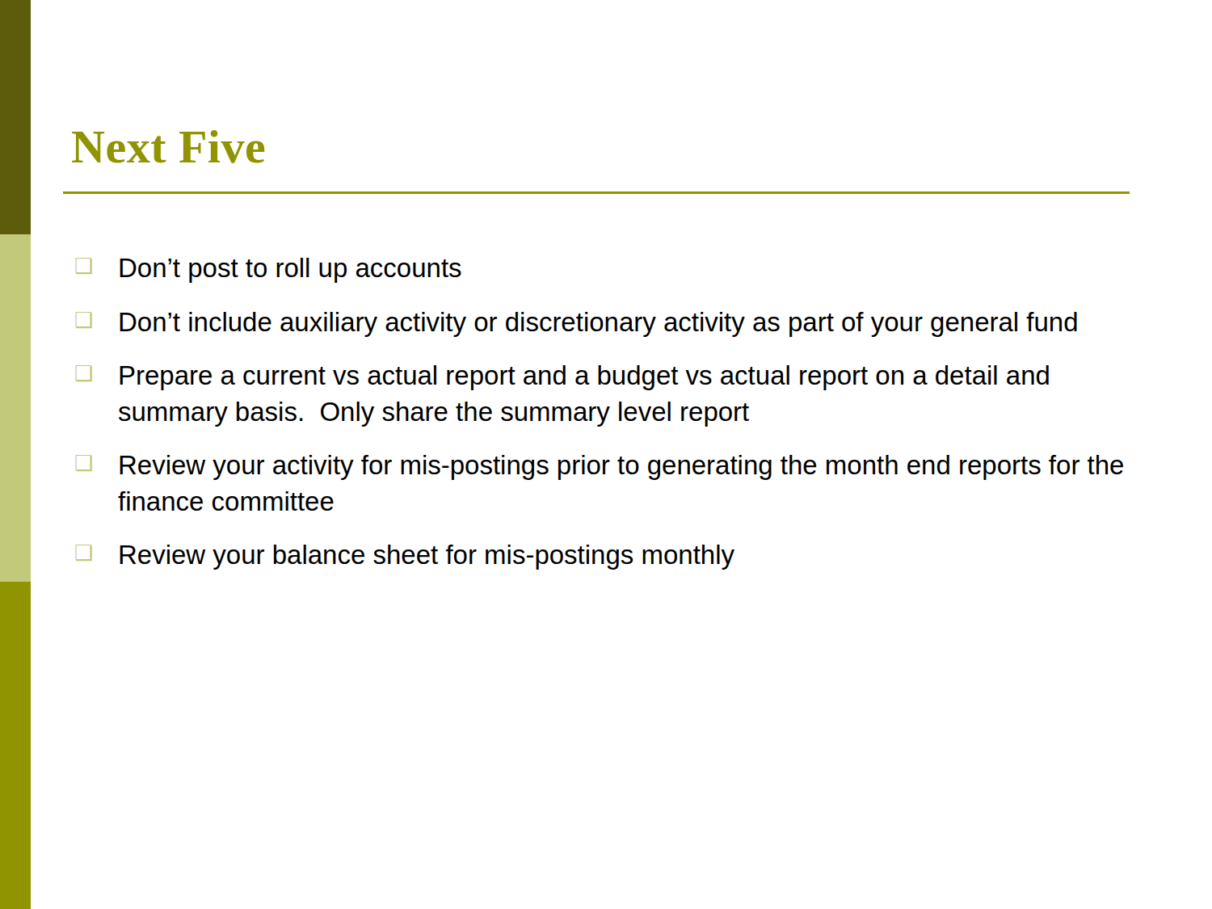Next Five
Don’t post to roll up accounts
Don’t include auxiliary activity or discretionary activity as part of your general fund
Prepare a current vs actual report and a budget vs actual report on a detail and summary basis. Only share the summary level report
Review your activity for mis-postings prior to generating the month end reports for the finance committee
Review your balance sheet for mis-postings monthly